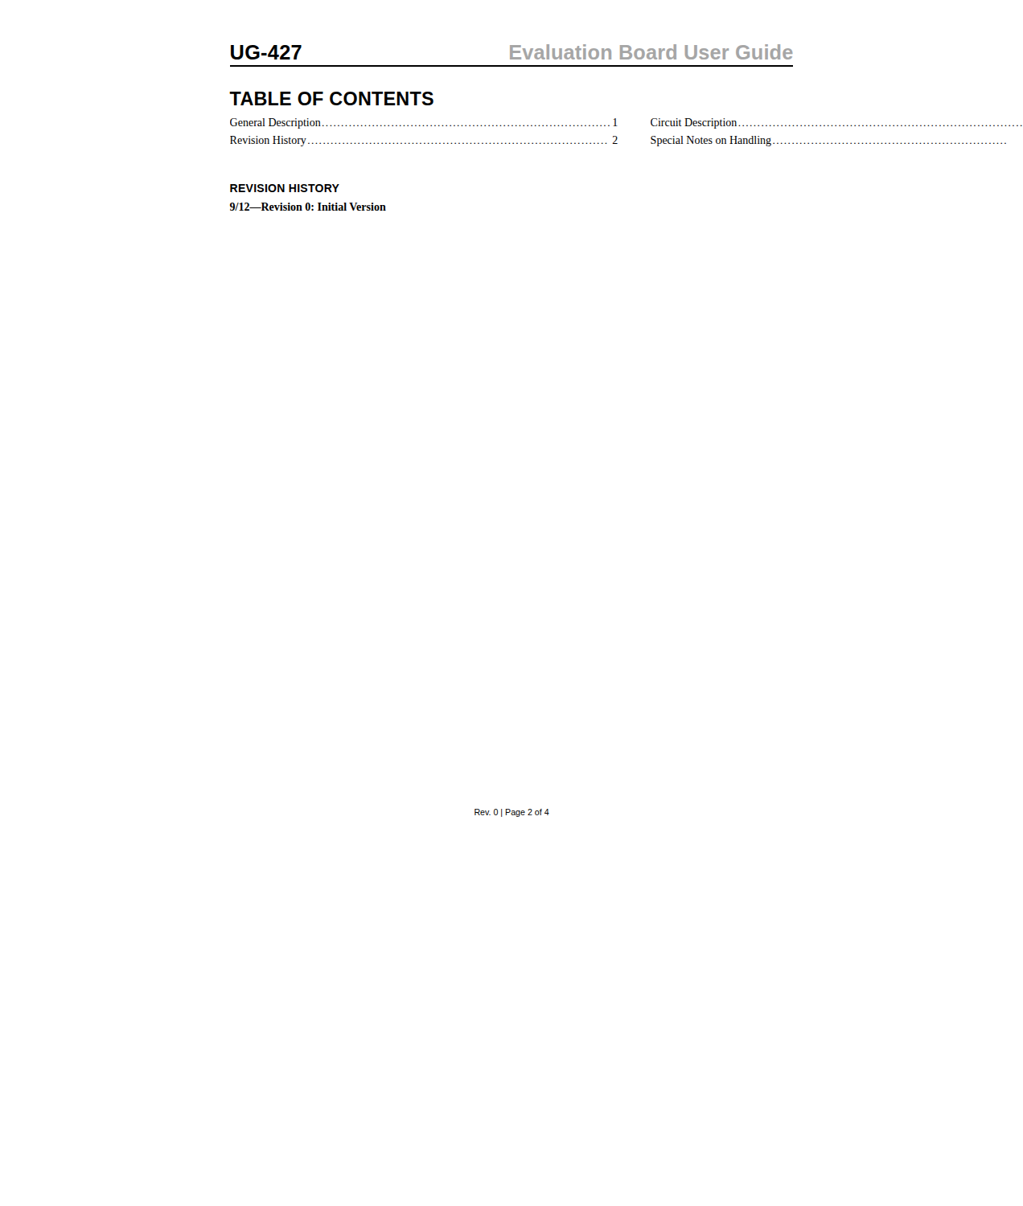UG-427
Evaluation Board User Guide
TABLE OF CONTENTS
General Description ........................................................................... 1
Revision History .............................................................................. 2
Circuit Description ............................................................................ 3
Special Notes on Handling ............................................................. 3
REVISION HISTORY
9/12—Revision 0: Initial Version
Rev. 0 | Page 2 of 4